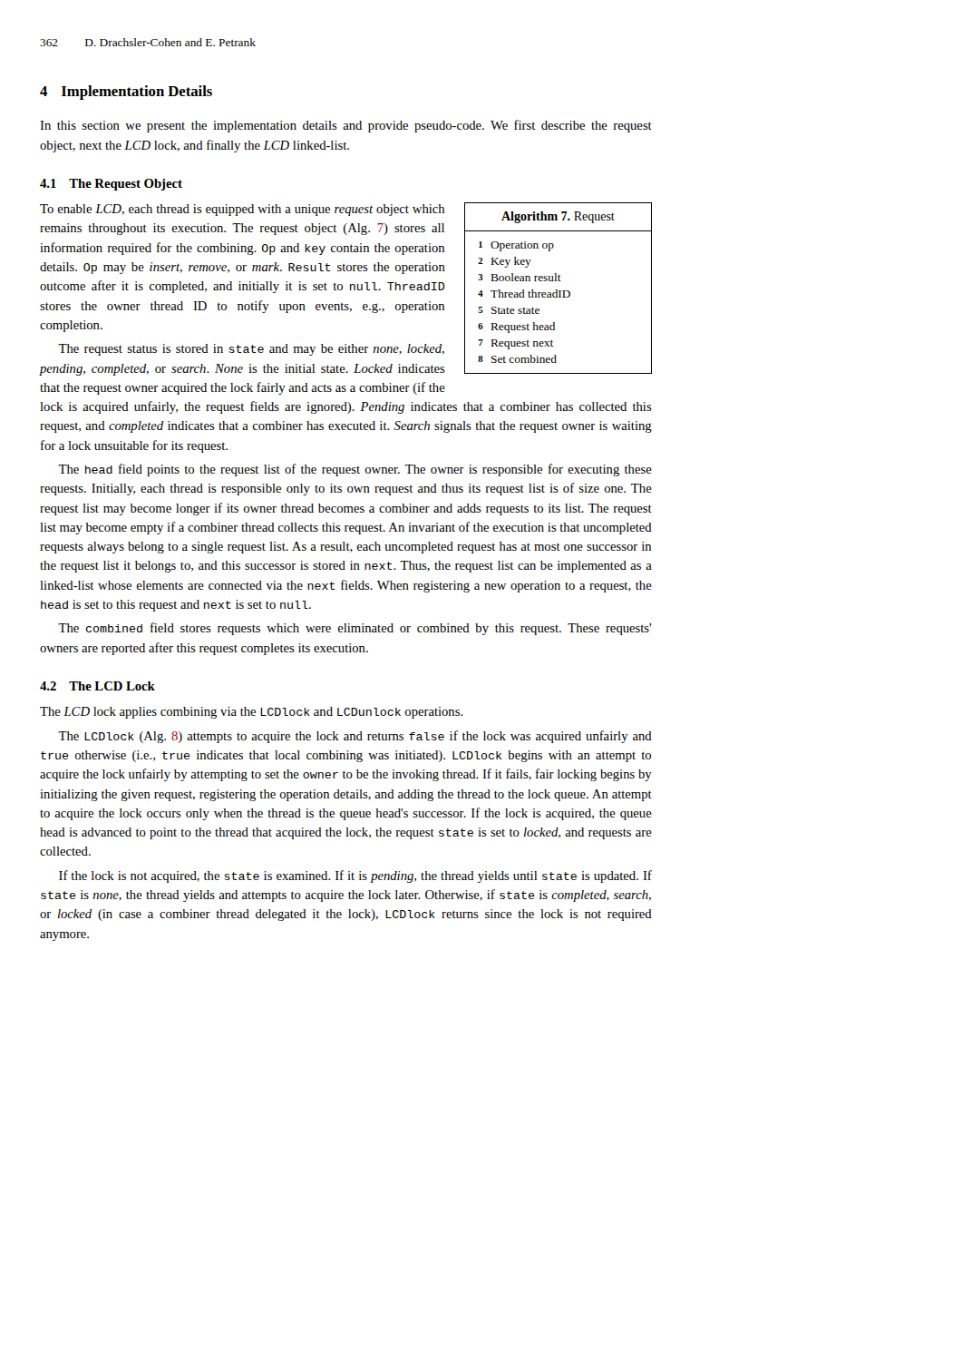362 D. Drachsler-Cohen and E. Petrank
4 Implementation Details
In this section we present the implementation details and provide pseudo-code. We first describe the request object, next the LCD lock, and finally the LCD linked-list.
4.1 The Request Object
Algorithm 7. Request
Operation op
Key key
Boolean result
Thread threadID
State state
Request head
Request next
Set combined
To enable LCD, each thread is equipped with a unique request object which remains throughout its execution. The request object (Alg. 7) stores all information required for the combining. Op and key contain the operation details. Op may be insert, remove, or mark. Result stores the operation outcome after it is completed, and initially it is set to null. ThreadID stores the owner thread ID to notify upon events, e.g., operation completion.
The request status is stored in state and may be either none, locked, pending, completed, or search. None is the initial state. Locked indicates that the request owner acquired the lock fairly and acts as a combiner (if the lock is acquired unfairly, the request fields are ignored). Pending indicates that a combiner has collected this request, and completed indicates that a combiner has executed it. Search signals that the request owner is waiting for a lock unsuitable for its request.
The head field points to the request list of the request owner. The owner is responsible for executing these requests. Initially, each thread is responsible only to its own request and thus its request list is of size one. The request list may become longer if its owner thread becomes a combiner and adds requests to its list. The request list may become empty if a combiner thread collects this request. An invariant of the execution is that uncompleted requests always belong to a single request list. As a result, each uncompleted request has at most one successor in the request list it belongs to, and this successor is stored in next. Thus, the request list can be implemented as a linked-list whose elements are connected via the next fields. When registering a new operation to a request, the head is set to this request and next is set to null.
The combined field stores requests which were eliminated or combined by this request. These requests' owners are reported after this request completes its execution.
4.2 The LCD Lock
The LCD lock applies combining via the LCDlock and LCDunlock operations.
The LCDlock (Alg. 8) attempts to acquire the lock and returns false if the lock was acquired unfairly and true otherwise (i.e., true indicates that local combining was initiated). LCDlock begins with an attempt to acquire the lock unfairly by attempting to set the owner to be the invoking thread. If it fails, fair locking begins by initializing the given request, registering the operation details, and adding the thread to the lock queue. An attempt to acquire the lock occurs only when the thread is the queue head's successor. If the lock is acquired, the queue head is advanced to point to the thread that acquired the lock, the request state is set to locked, and requests are collected.
If the lock is not acquired, the state is examined. If it is pending, the thread yields until state is updated. If state is none, the thread yields and attempts to acquire the lock later. Otherwise, if state is completed, search, or locked (in case a combiner thread delegated it the lock), LCDlock returns since the lock is not required anymore.